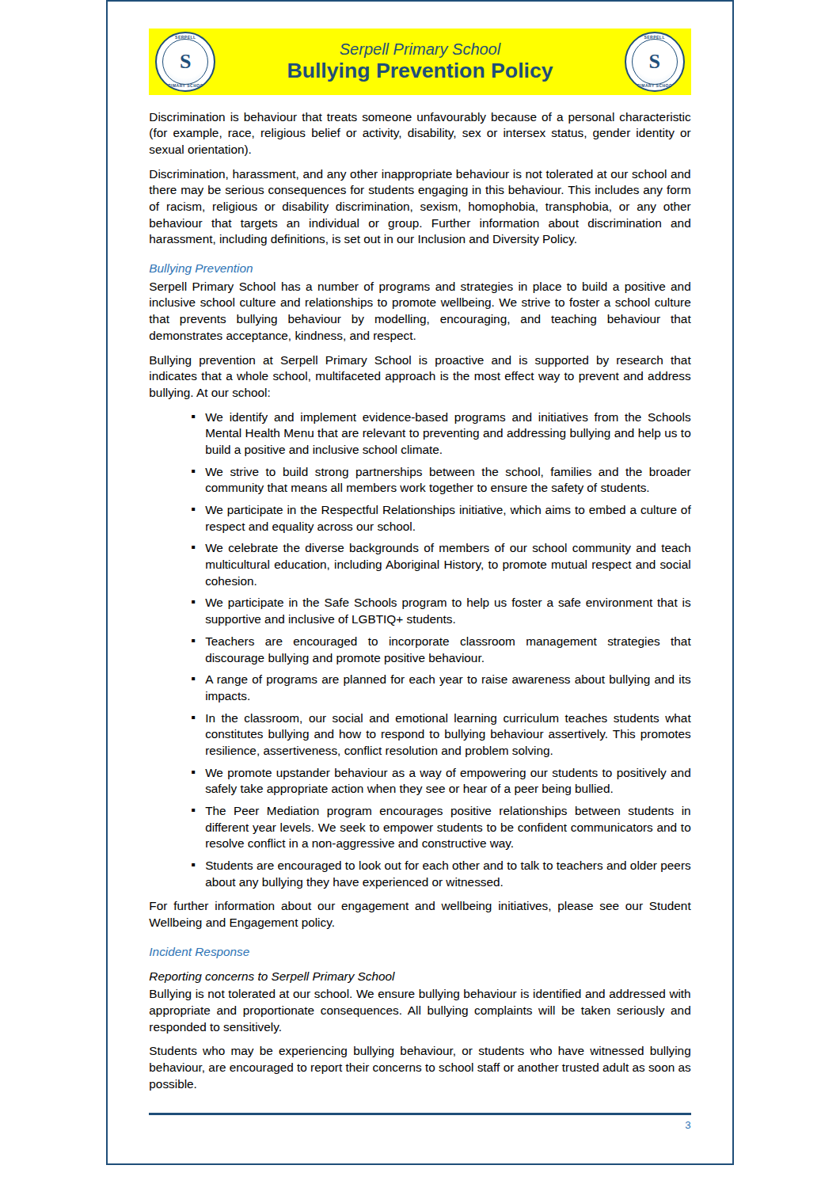SERPELL
S
PRIMARY SCHOOL
Serpell Primary School
Bullying Prevention Policy
SERPELL
S
PRIMARY SCHOOL
Discrimination is behaviour that treats someone unfavourably because of a personal characteristic (for example, race, religious belief or activity, disability, sex or intersex status, gender identity or sexual orientation).
Discrimination, harassment, and any other inappropriate behaviour is not tolerated at our school and there may be serious consequences for students engaging in this behaviour. This includes any form of racism, religious or disability discrimination, sexism, homophobia, transphobia, or any other behaviour that targets an individual or group. Further information about discrimination and harassment, including definitions, is set out in our Inclusion and Diversity Policy.
Bullying Prevention
Serpell Primary School has a number of programs and strategies in place to build a positive and inclusive school culture and relationships to promote wellbeing. We strive to foster a school culture that prevents bullying behaviour by modelling, encouraging, and teaching behaviour that demonstrates acceptance, kindness, and respect.
Bullying prevention at Serpell Primary School is proactive and is supported by research that indicates that a whole school, multifaceted approach is the most effect way to prevent and address bullying. At our school:
We identify and implement evidence-based programs and initiatives from the Schools Mental Health Menu that are relevant to preventing and addressing bullying and help us to build a positive and inclusive school climate.
We strive to build strong partnerships between the school, families and the broader community that means all members work together to ensure the safety of students.
We participate in the Respectful Relationships initiative, which aims to embed a culture of respect and equality across our school.
We celebrate the diverse backgrounds of members of our school community and teach multicultural education, including Aboriginal History, to promote mutual respect and social cohesion.
We participate in the Safe Schools program to help us foster a safe environment that is supportive and inclusive of LGBTIQ+ students.
Teachers are encouraged to incorporate classroom management strategies that discourage bullying and promote positive behaviour.
A range of programs are planned for each year to raise awareness about bullying and its impacts.
In the classroom, our social and emotional learning curriculum teaches students what constitutes bullying and how to respond to bullying behaviour assertively. This promotes resilience, assertiveness, conflict resolution and problem solving.
We promote upstander behaviour as a way of empowering our students to positively and safely take appropriate action when they see or hear of a peer being bullied.
The Peer Mediation program encourages positive relationships between students in different year levels. We seek to empower students to be confident communicators and to resolve conflict in a non-aggressive and constructive way.
Students are encouraged to look out for each other and to talk to teachers and older peers about any bullying they have experienced or witnessed.
For further information about our engagement and wellbeing initiatives, please see our Student Wellbeing and Engagement policy.
Incident Response
Reporting concerns to Serpell Primary School
Bullying is not tolerated at our school. We ensure bullying behaviour is identified and addressed with appropriate and proportionate consequences. All bullying complaints will be taken seriously and responded to sensitively.
Students who may be experiencing bullying behaviour, or students who have witnessed bullying behaviour, are encouraged to report their concerns to school staff or another trusted adult as soon as possible.
3